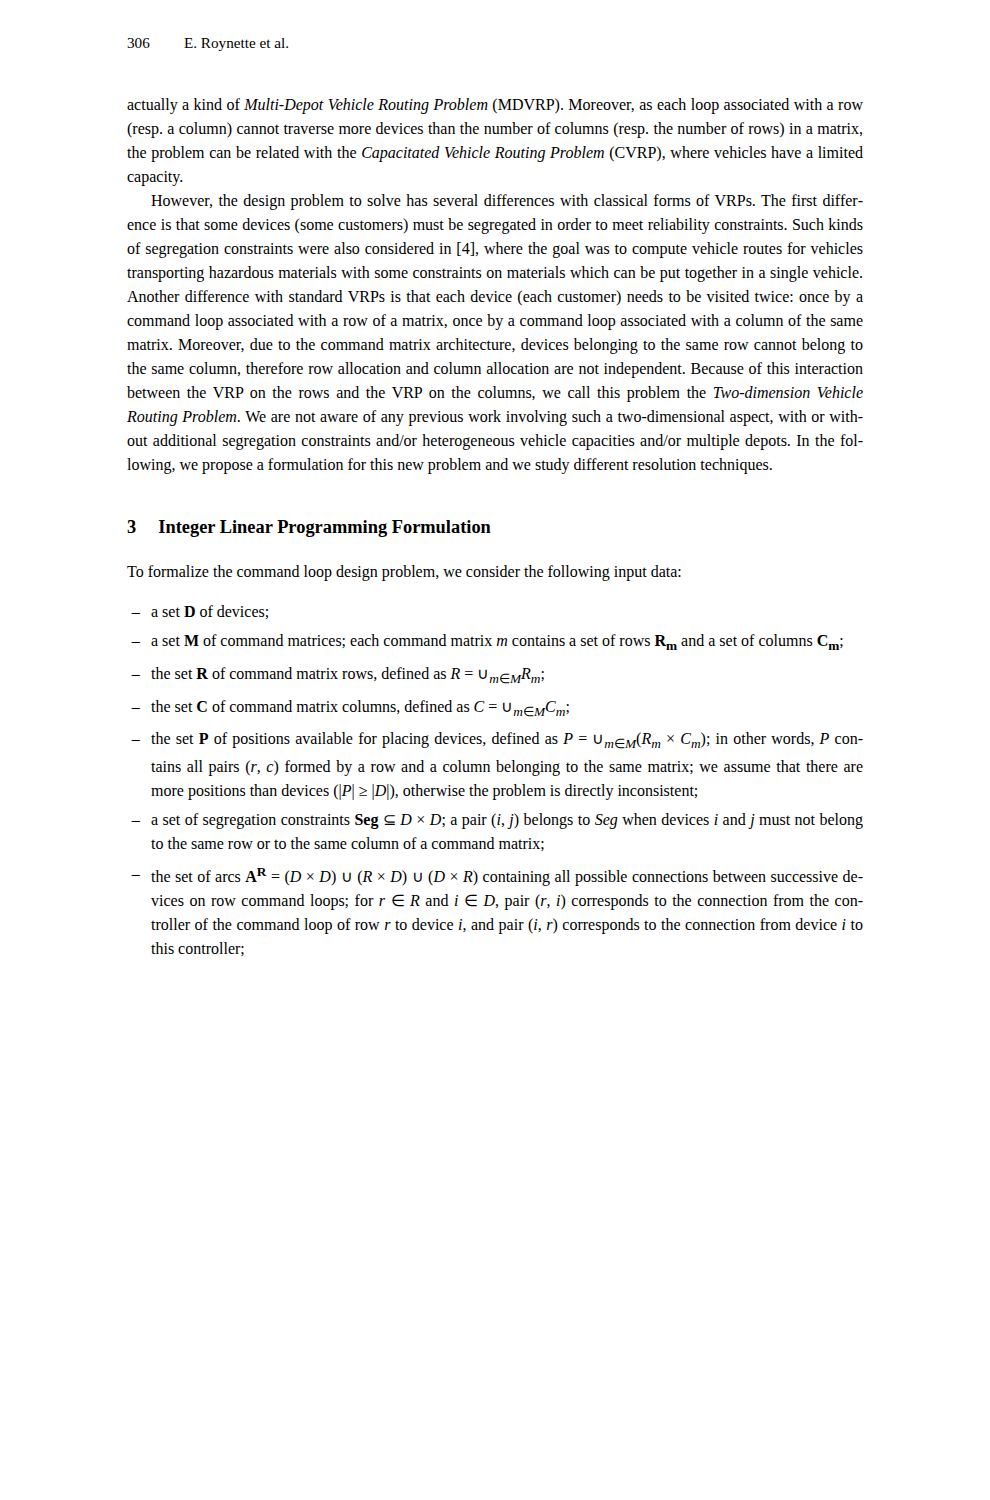306 E. Roynette et al.
actually a kind of Multi-Depot Vehicle Routing Problem (MDVRP). Moreover, as each loop associated with a row (resp. a column) cannot traverse more devices than the number of columns (resp. the number of rows) in a matrix, the problem can be related with the Capacitated Vehicle Routing Problem (CVRP), where vehicles have a limited capacity.
However, the design problem to solve has several differences with classical forms of VRPs. The first difference is that some devices (some customers) must be segregated in order to meet reliability constraints. Such kinds of segregation constraints were also considered in [4], where the goal was to compute vehicle routes for vehicles transporting hazardous materials with some constraints on materials which can be put together in a single vehicle. Another difference with standard VRPs is that each device (each customer) needs to be visited twice: once by a command loop associated with a row of a matrix, once by a command loop associated with a column of the same matrix. Moreover, due to the command matrix architecture, devices belonging to the same row cannot belong to the same column, therefore row allocation and column allocation are not independent. Because of this interaction between the VRP on the rows and the VRP on the columns, we call this problem the Two-dimension Vehicle Routing Problem. We are not aware of any previous work involving such a two-dimensional aspect, with or without additional segregation constraints and/or heterogeneous vehicle capacities and/or multiple depots. In the following, we propose a formulation for this new problem and we study different resolution techniques.
3 Integer Linear Programming Formulation
To formalize the command loop design problem, we consider the following input data:
a set D of devices;
a set M of command matrices; each command matrix m contains a set of rows Rm and a set of columns Cm;
the set R of command matrix rows, defined as R = ∪m∈MRm;
the set C of command matrix columns, defined as C = ∪m∈MCm;
the set P of positions available for placing devices, defined as P = ∪m∈M(Rm × Cm); in other words, P contains all pairs (r, c) formed by a row and a column belonging to the same matrix; we assume that there are more positions than devices (|P| ≥ |D|), otherwise the problem is directly inconsistent;
a set of segregation constraints Seg ⊆ D × D; a pair (i, j) belongs to Seg when devices i and j must not belong to the same row or to the same column of a command matrix;
the set of arcs AR = (D × D) ∪ (R × D) ∪ (D × R) containing all possible connections between successive devices on row command loops; for r ∈ R and i ∈ D, pair (r, i) corresponds to the connection from the controller of the command loop of row r to device i, and pair (i, r) corresponds to the connection from device i to this controller;